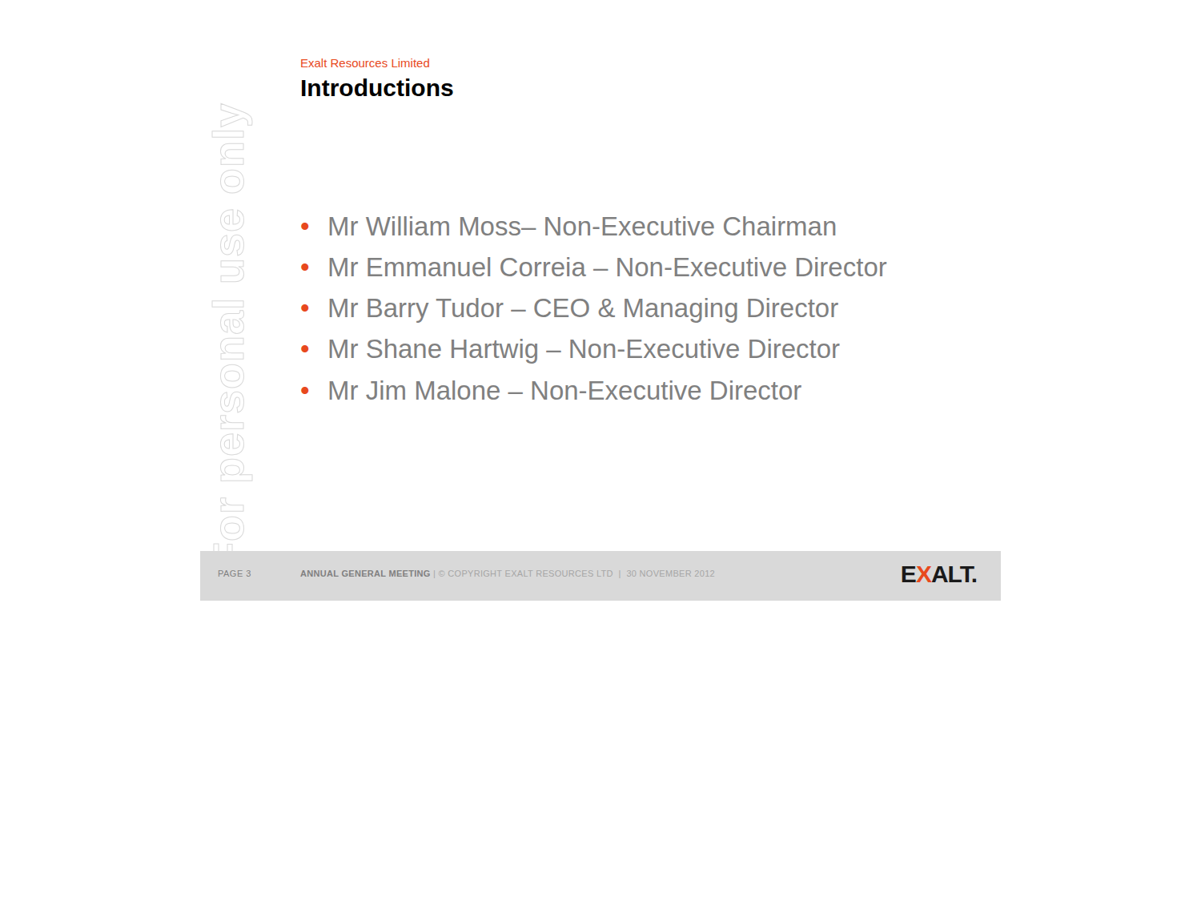For personal use only
Exalt Resources Limited
Introductions
Mr William Moss– Non-Executive Chairman
Mr Emmanuel Correia – Non-Executive Director
Mr Barry Tudor – CEO & Managing Director
Mr Shane Hartwig – Non-Executive Director
Mr Jim Malone – Non-Executive Director
PAGE 3
ANNUAL GENERAL MEETING | © COPYRIGHT EXALT RESOURCES LTD | 30 NOVEMBER 2012
EXALT.